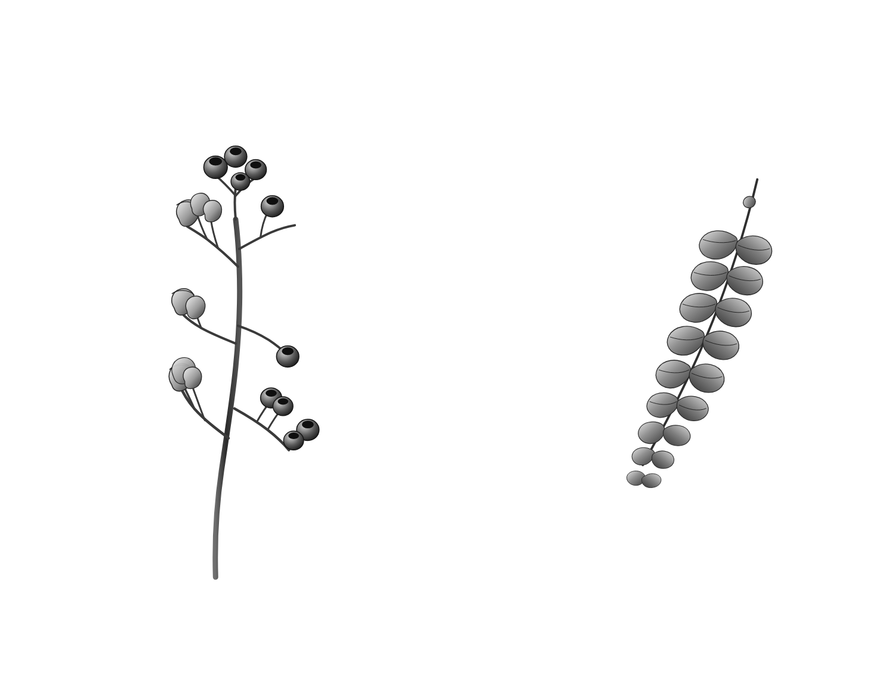Pencil study of a branch bearing clustered buds and dark seed capsules.
Pencil study of a slender stem with paired oval leaves diminishing toward the tip.